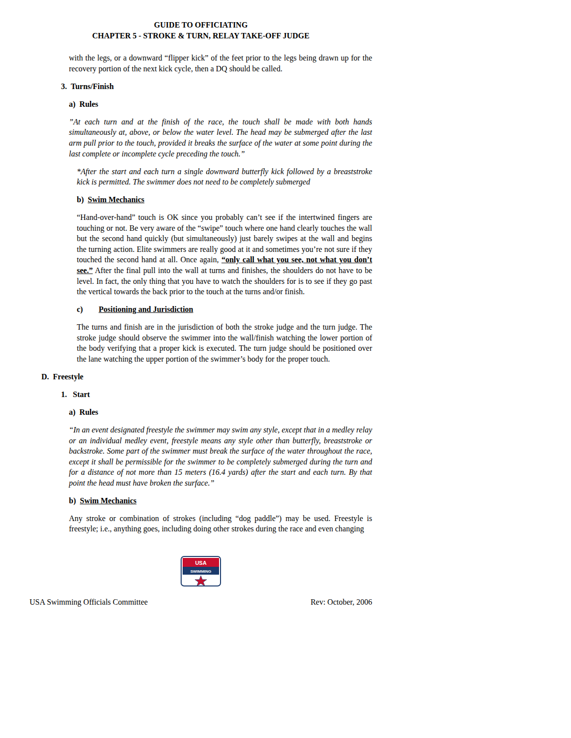GUIDE TO OFFICIATING CHAPTER 5 - STROKE & TURN, RELAY TAKE-OFF JUDGE
with the legs, or a downward “flipper kick” of the feet prior to the legs being drawn up for the recovery portion of the next kick cycle, then a DQ should be called.
3. Turns/Finish
a) Rules
”At each turn and at the finish of the race, the touch shall be made with both hands simultaneously at, above, or below the water level. The head may be submerged after the last arm pull prior to the touch, provided it breaks the surface of the water at some point during the last complete or incomplete cycle preceding the touch.”
*After the start and each turn a single downward butterfly kick followed by a breaststroke kick is permitted. The swimmer does not need to be completely submerged
b) Swim Mechanics
“Hand-over-hand” touch is OK since you probably can’t see if the intertwined fingers are touching or not. Be very aware of the “swipe” touch where one hand clearly touches the wall but the second hand quickly (but simultaneously) just barely swipes at the wall and begins the turning action. Elite swimmers are really good at it and sometimes you’re not sure if they touched the second hand at all. Once again, “only call what you see, not what you don’t see.” After the final pull into the wall at turns and finishes, the shoulders do not have to be level. In fact, the only thing that you have to watch the shoulders for is to see if they go past the vertical towards the back prior to the touch at the turns and/or finish.
c) Positioning and Jurisdiction
The turns and finish are in the jurisdiction of both the stroke judge and the turn judge. The stroke judge should observe the swimmer into the wall/finish watching the lower portion of the body verifying that a proper kick is executed. The turn judge should be positioned over the lane watching the upper portion of the swimmer’s body for the proper touch.
D. Freestyle
1. Start
a) Rules
“In an event designated freestyle the swimmer may swim any style, except that in a medley relay or an individual medley event, freestyle means any style other than butterfly, breaststroke or backstroke. Some part of the swimmer must break the surface of the water throughout the race, except it shall be permissible for the swimmer to be completely submerged during the turn and for a distance of not more than 15 meters (16.4 yards) after the start and each turn. By that point the head must have broken the surface.”
b) Swim Mechanics
Any stroke or combination of strokes (including “dog paddle”) may be used. Freestyle is freestyle; i.e., anything goes, including doing other strokes during the race and even changing
USA SWIMMING
USA Swimming Officials Committee Rev: October, 2006